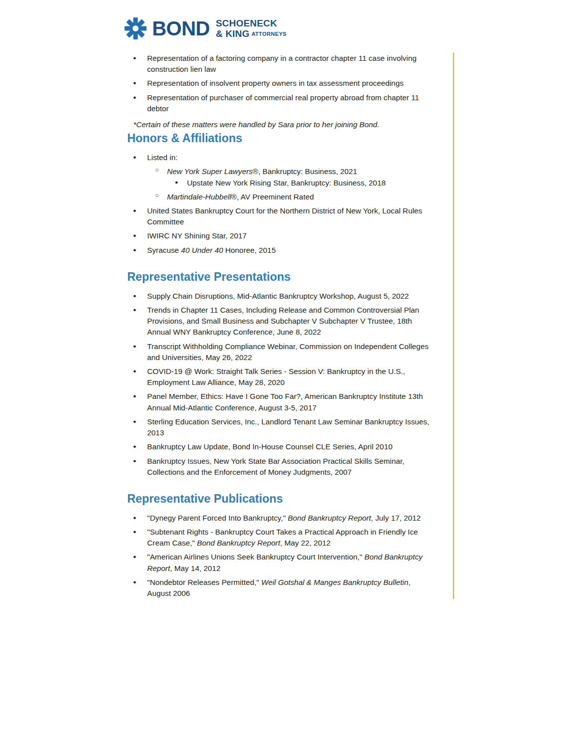BOND
SCHOENECK
& KINGATTORNEYS
Representation of a factoring company in a contractor chapter 11 case involving construction lien law
Representation of insolvent property owners in tax assessment proceedings
Representation of purchaser of commercial real property abroad from chapter 11 debtor
*Certain of these matters were handled by Sara prior to her joining Bond.
Honors & Affiliations
Listed in:
New York Super Lawyers®, Bankruptcy: Business, 2021
Upstate New York Rising Star, Bankruptcy: Business, 2018
Martindale-Hubbell®, AV Preeminent Rated
United States Bankruptcy Court for the Northern District of New York, Local Rules Committee
IWIRC NY Shining Star, 2017
Syracuse 40 Under 40 Honoree, 2015
Representative Presentations
Supply Chain Disruptions, Mid-Atlantic Bankruptcy Workshop, August 5, 2022
Trends in Chapter 11 Cases, Including Release and Common Controversial Plan Provisions, and Small Business and Subchapter V Subchapter V Trustee, 18th Annual WNY Bankruptcy Conference, June 8, 2022
Transcript Withholding Compliance Webinar, Commission on Independent Colleges and Universities, May 26, 2022
COVID-19 @ Work: Straight Talk Series - Session V: Bankruptcy in the U.S., Employment Law Alliance, May 28, 2020
Panel Member, Ethics: Have I Gone Too Far?, American Bankruptcy Institute 13th Annual Mid-Atlantic Conference, August 3-5, 2017
Sterling Education Services, Inc., Landlord Tenant Law Seminar Bankruptcy Issues, 2013
Bankruptcy Law Update, Bond In-House Counsel CLE Series, April 2010
Bankruptcy Issues, New York State Bar Association Practical Skills Seminar, Collections and the Enforcement of Money Judgments, 2007
Representative Publications
"Dynegy Parent Forced Into Bankruptcy," Bond Bankruptcy Report, July 17, 2012
"Subtenant Rights - Bankruptcy Court Takes a Practical Approach in Friendly Ice Cream Case," Bond Bankruptcy Report, May 22, 2012
"American Airlines Unions Seek Bankruptcy Court Intervention," Bond Bankruptcy Report, May 14, 2012
"Nondebtor Releases Permitted," Weil Gotshal & Manges Bankruptcy Bulletin, August 2006